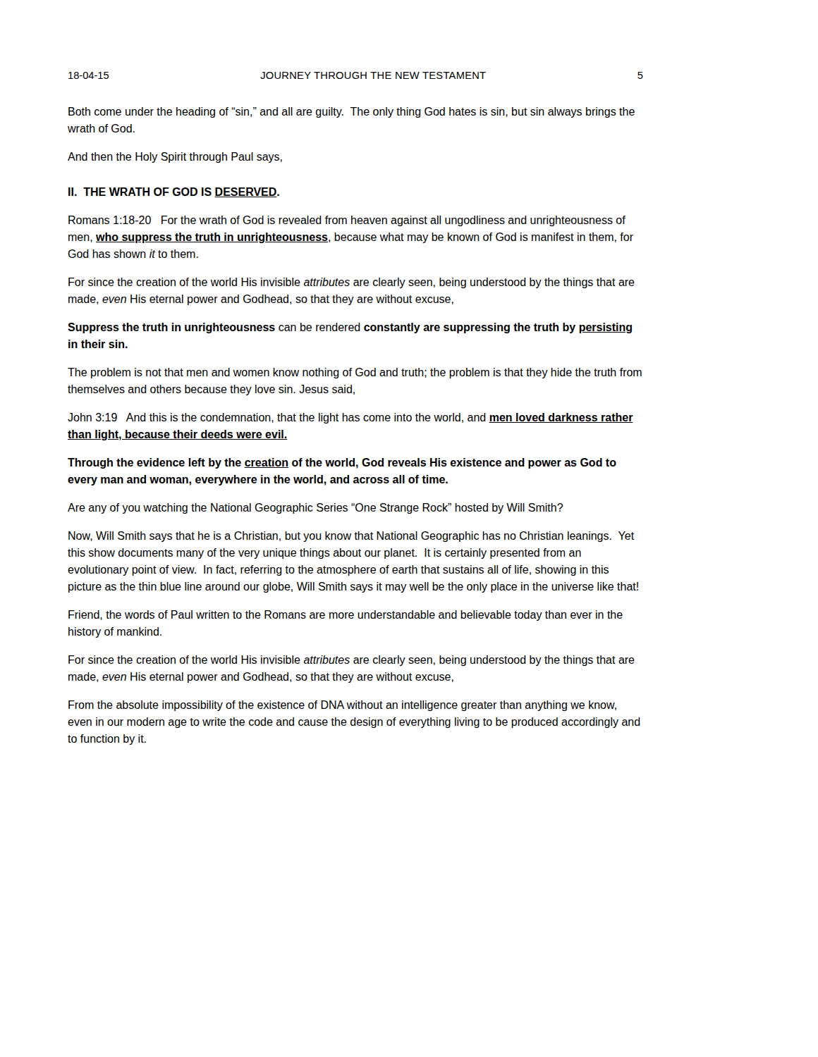18-04-15 JOURNEY THROUGH THE NEW TESTAMENT 5
Both come under the heading of “sin,” and all are guilty. The only thing God hates is sin, but sin always brings the wrath of God.
And then the Holy Spirit through Paul says,
II. THE WRATH OF GOD IS DESERVED.
Romans 1:18-20 For the wrath of God is revealed from heaven against all ungodliness and unrighteousness of men, who suppress the truth in unrighteousness, because what may be known of God is manifest in them, for God has shown it to them.
For since the creation of the world His invisible attributes are clearly seen, being understood by the things that are made, even His eternal power and Godhead, so that they are without excuse,
Suppress the truth in unrighteousness can be rendered constantly are suppressing the truth by persisting in their sin.
The problem is not that men and women know nothing of God and truth; the problem is that they hide the truth from themselves and others because they love sin. Jesus said,
John 3:19 And this is the condemnation, that the light has come into the world, and men loved darkness rather than light, because their deeds were evil.
Through the evidence left by the creation of the world, God reveals His existence and power as God to every man and woman, everywhere in the world, and across all of time.
Are any of you watching the National Geographic Series “One Strange Rock” hosted by Will Smith?
Now, Will Smith says that he is a Christian, but you know that National Geographic has no Christian leanings. Yet this show documents many of the very unique things about our planet. It is certainly presented from an evolutionary point of view. In fact, referring to the atmosphere of earth that sustains all of life, showing in this picture as the thin blue line around our globe, Will Smith says it may well be the only place in the universe like that!
Friend, the words of Paul written to the Romans are more understandable and believable today than ever in the history of mankind.
For since the creation of the world His invisible attributes are clearly seen, being understood by the things that are made, even His eternal power and Godhead, so that they are without excuse,
From the absolute impossibility of the existence of DNA without an intelligence greater than anything we know, even in our modern age to write the code and cause the design of everything living to be produced accordingly and to function by it.